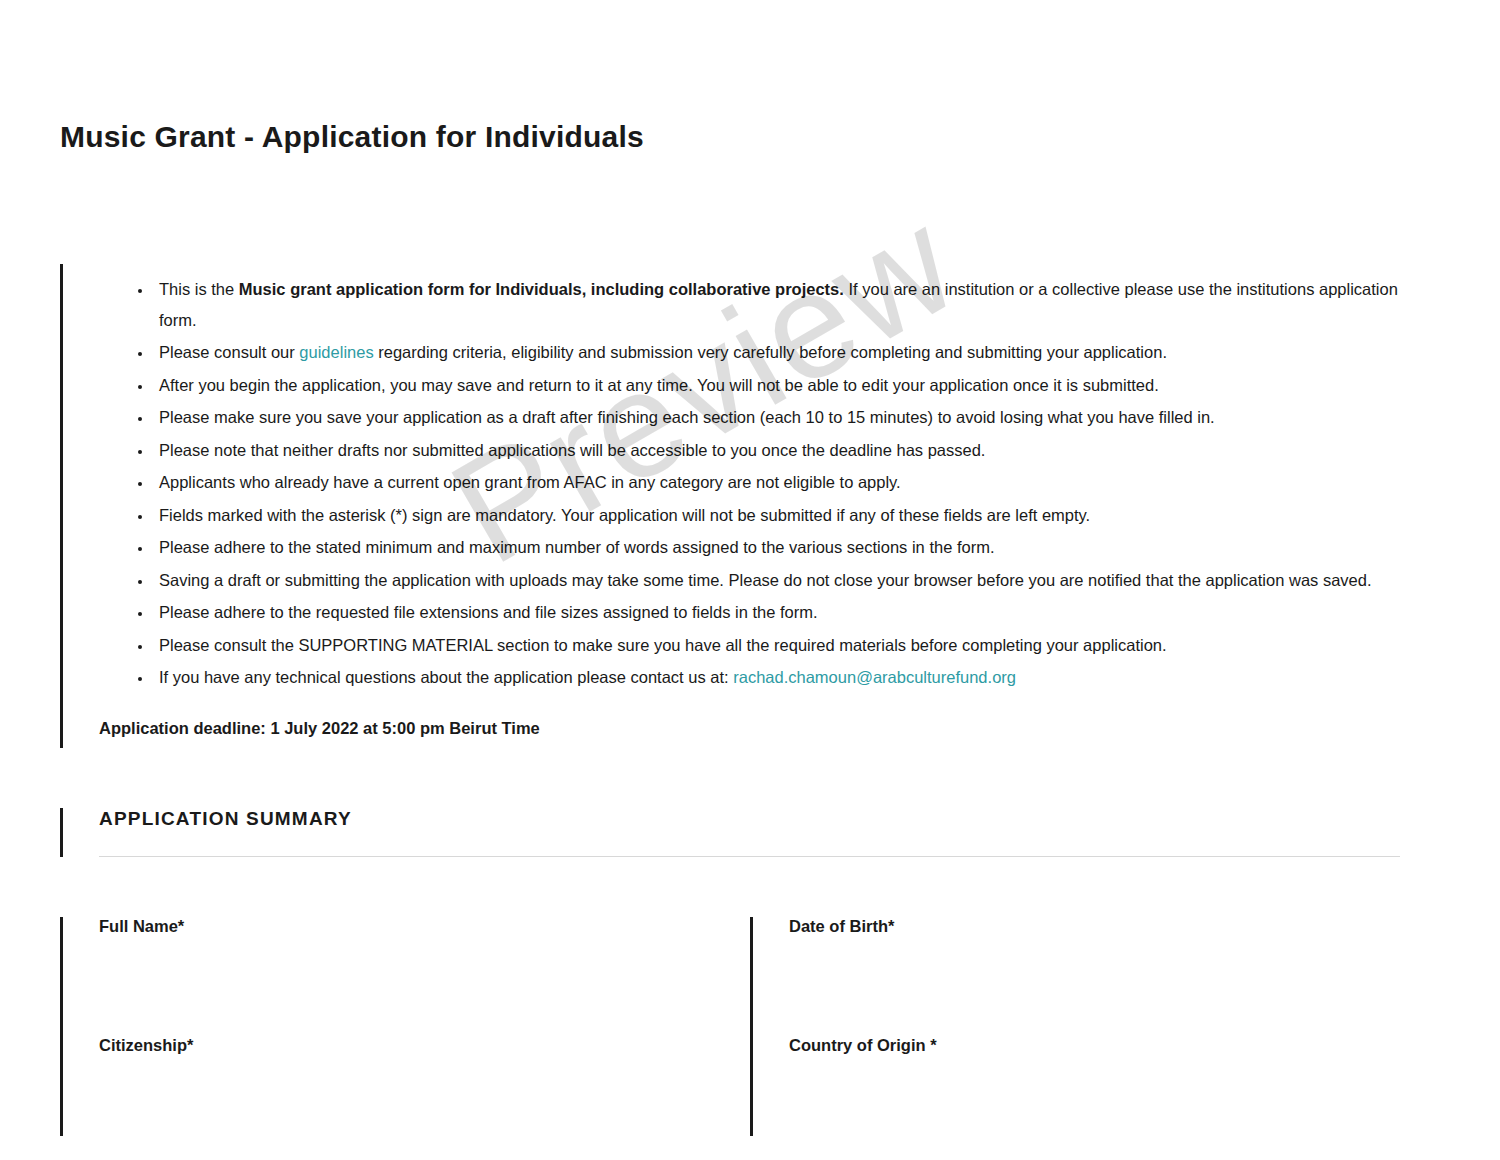Music Grant - Application for Individuals
This is the Music grant application form for Individuals, including collaborative projects. If you are an institution or a collective please use the institutions application form.
Please consult our guidelines regarding criteria, eligibility and submission very carefully before completing and submitting your application.
After you begin the application, you may save and return to it at any time. You will not be able to edit your application once it is submitted.
Please make sure you save your application as a draft after finishing each section (each 10 to 15 minutes) to avoid losing what you have filled in.
Please note that neither drafts nor submitted applications will be accessible to you once the deadline has passed.
Applicants who already have a current open grant from AFAC in any category are not eligible to apply.
Fields marked with the asterisk (*) sign are mandatory. Your application will not be submitted if any of these fields are left empty.
Please adhere to the stated minimum and maximum number of words assigned to the various sections in the form.
Saving a draft or submitting the application with uploads may take some time. Please do not close your browser before you are notified that the application was saved.
Please adhere to the requested file extensions and file sizes assigned to fields in the form.
Please consult the SUPPORTING MATERIAL section to make sure you have all the required materials before completing your application.
If you have any technical questions about the application please contact us at: rachad.chamoun@arabculturefund.org
Application deadline: 1 July 2022 at 5:00 pm Beirut Time
APPLICATION SUMMARY
Full Name*
Date of Birth*
Citizenship*
Country of Origin *
Preview